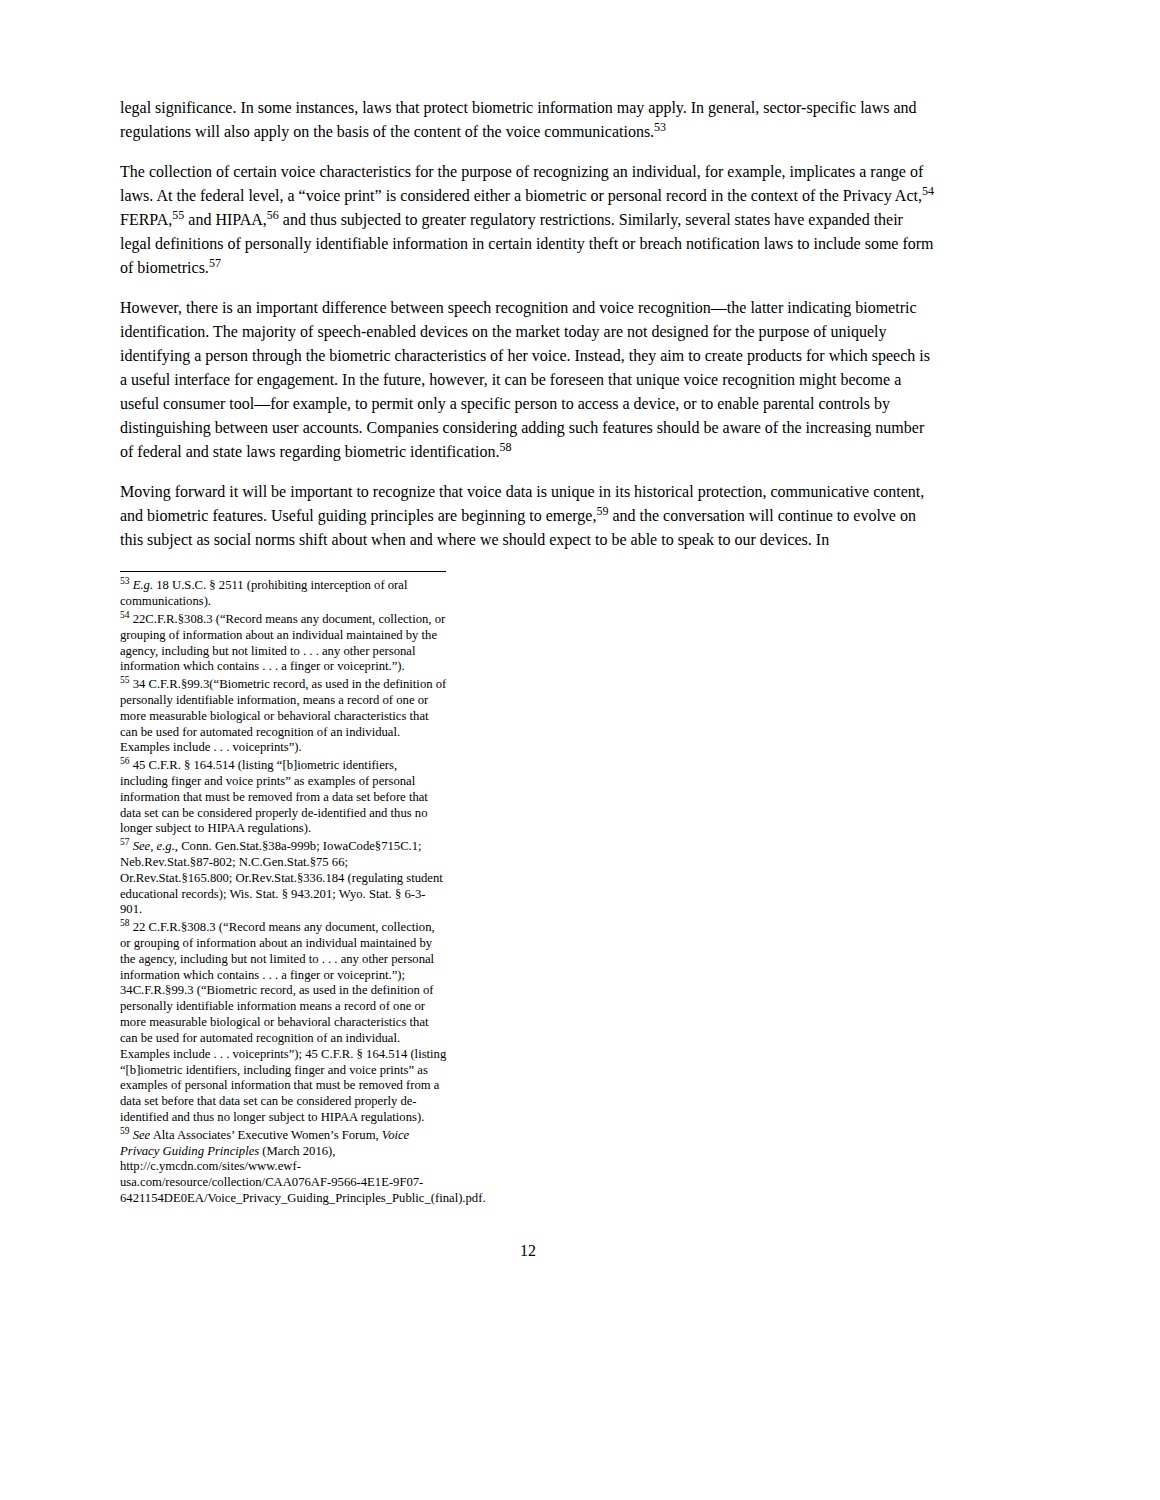legal significance. In some instances, laws that protect biometric information may apply. In general, sector-specific laws and regulations will also apply on the basis of the content of the voice communications.53
The collection of certain voice characteristics for the purpose of recognizing an individual, for example, implicates a range of laws. At the federal level, a “voice print” is considered either a biometric or personal record in the context of the Privacy Act,54 FERPA,55 and HIPAA,56 and thus subjected to greater regulatory restrictions. Similarly, several states have expanded their legal definitions of personally identifiable information in certain identity theft or breach notification laws to include some form of biometrics.57
However, there is an important difference between speech recognition and voice recognition—the latter indicating biometric identification. The majority of speech-enabled devices on the market today are not designed for the purpose of uniquely identifying a person through the biometric characteristics of her voice. Instead, they aim to create products for which speech is a useful interface for engagement. In the future, however, it can be foreseen that unique voice recognition might become a useful consumer tool—for example, to permit only a specific person to access a device, or to enable parental controls by distinguishing between user accounts. Companies considering adding such features should be aware of the increasing number of federal and state laws regarding biometric identification.58
Moving forward it will be important to recognize that voice data is unique in its historical protection, communicative content, and biometric features. Useful guiding principles are beginning to emerge,59 and the conversation will continue to evolve on this subject as social norms shift about when and where we should expect to be able to speak to our devices. In
53 E.g. 18 U.S.C. § 2511 (prohibiting interception of oral communications).
54 22C.F.R.§308.3 (“Record means any document, collection, or grouping of information about an individual maintained by the agency, including but not limited to . . . any other personal information which contains . . . a finger or voiceprint.”).
55 34 C.F.R.§99.3(“Biometric record, as used in the definition of personally identifiable information, means a record of one or more measurable biological or behavioral characteristics that can be used for automated recognition of an individual. Examples include . . . voiceprints”).
56 45 C.F.R. § 164.514 (listing “[b]iometric identifiers, including finger and voice prints” as examples of personal information that must be removed from a data set before that data set can be considered properly de-identified and thus no longer subject to HIPAA regulations).
57 See, e.g., Conn. Gen.Stat.§38a-999b; IowaCode§715C.1; Neb.Rev.Stat.§87-802; N.C.Gen.Stat.§75 66; Or.Rev.Stat.§165.800; Or.Rev.Stat.§336.184 (regulating student educational records); Wis. Stat. § 943.201; Wyo. Stat. § 6-3-901.
58 22 C.F.R.§308.3 (“Record means any document, collection, or grouping of information about an individual maintained by the agency, including but not limited to . . . any other personal information which contains . . . a finger or voiceprint.”); 34C.F.R.§99.3 (“Biometric record, as used in the definition of personally identifiable information means a record of one or more measurable biological or behavioral characteristics that can be used for automated recognition of an individual. Examples include . . . voiceprints”); 45 C.F.R. § 164.514 (listing “[b]iometric identifiers, including finger and voice prints” as examples of personal information that must be removed from a data set before that data set can be considered properly de-identified and thus no longer subject to HIPAA regulations).
59 See Alta Associates’ Executive Women’s Forum, Voice Privacy Guiding Principles (March 2016), http://c.ymcdn.com/sites/www.ewf-usa.com/resource/collection/CAA076AF-9566-4E1E-9F07-6421154DE0EA/Voice_Privacy_Guiding_Principles_Public_(final).pdf.
12